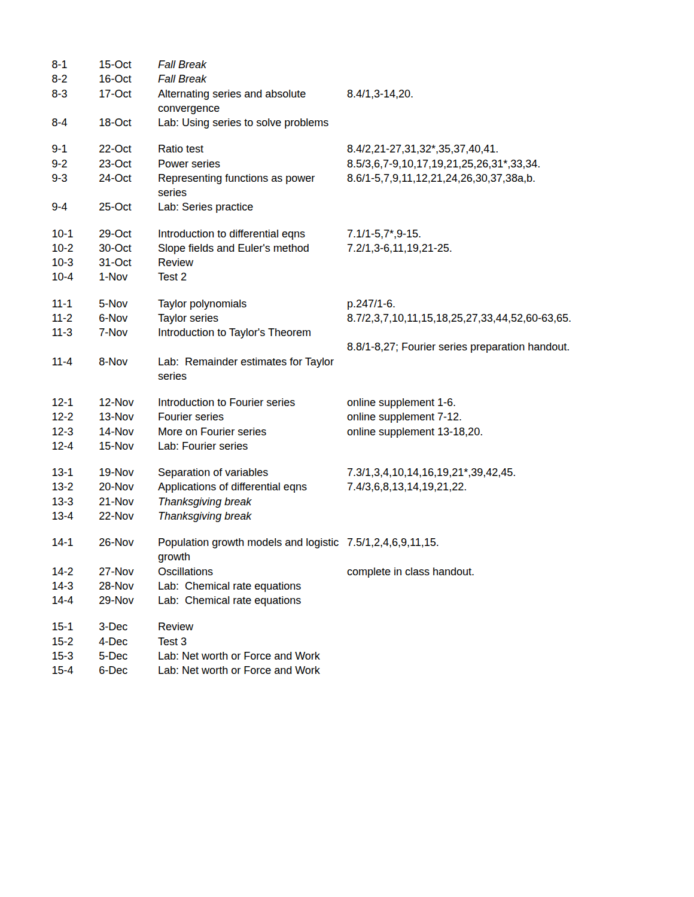| 8-1 | 15-Oct | Fall Break | |
| 8-2 | 16-Oct | Fall Break | |
| 8-3 | 17-Oct | Alternating series and absolute convergence | 8.4/1,3-14,20. |
| 8-4 | 18-Oct | Lab: Using series to solve problems | |
| 9-1 | 22-Oct | Ratio test | 8.4/2,21-27,31,32*,35,37,40,41. |
| 9-2 | 23-Oct | Power series | 8.5/3,6,7-9,10,17,19,21,25,26,31*,33,34. |
| 9-3 | 24-Oct | Representing functions as power series | 8.6/1-5,7,9,11,12,21,24,26,30,37,38a,b. |
| 9-4 | 25-Oct | Lab: Series practice | |
| 10-1 | 29-Oct | Introduction to differential eqns | 7.1/1-5,7*,9-15. |
| 10-2 | 30-Oct | Slope fields and Euler's method | 7.2/1,3-6,11,19,21-25. |
| 10-3 | 31-Oct | Review | |
| 10-4 | 1-Nov | Test 2 | |
| 11-1 | 5-Nov | Taylor polynomials | p.247/1-6. |
| 11-2 | 6-Nov | Taylor series | 8.7/2,3,7,10,11,15,18,25,27,33,44,52,60-63,65. |
| 11-3 | 7-Nov | Introduction to Taylor's Theorem | |
| | | | 8.8/1-8,27; Fourier series preparation handout. |
| 11-4 | 8-Nov | Lab: Remainder estimates for Taylor series | |
| 12-1 | 12-Nov | Introduction to Fourier series | online supplement 1-6. |
| 12-2 | 13-Nov | Fourier series | online supplement 7-12. |
| 12-3 | 14-Nov | More on Fourier series | online supplement 13-18,20. |
| 12-4 | 15-Nov | Lab: Fourier series | |
| 13-1 | 19-Nov | Separation of variables | 7.3/1,3,4,10,14,16,19,21*,39,42,45. |
| 13-2 | 20-Nov | Applications of differential eqns | 7.4/3,6,8,13,14,19,21,22. |
| 13-3 | 21-Nov | Thanksgiving break | |
| 13-4 | 22-Nov | Thanksgiving break | |
| 14-1 | 26-Nov | Population growth models and logistic growth | 7.5/1,2,4,6,9,11,15. |
| 14-2 | 27-Nov | Oscillations | complete in class handout. |
| 14-3 | 28-Nov | Lab: Chemical rate equations | |
| 14-4 | 29-Nov | Lab: Chemical rate equations | |
| 15-1 | 3-Dec | Review | |
| 15-2 | 4-Dec | Test 3 | |
| 15-3 | 5-Dec | Lab: Net worth or Force and Work | |
| 15-4 | 6-Dec | Lab: Net worth or Force and Work | |